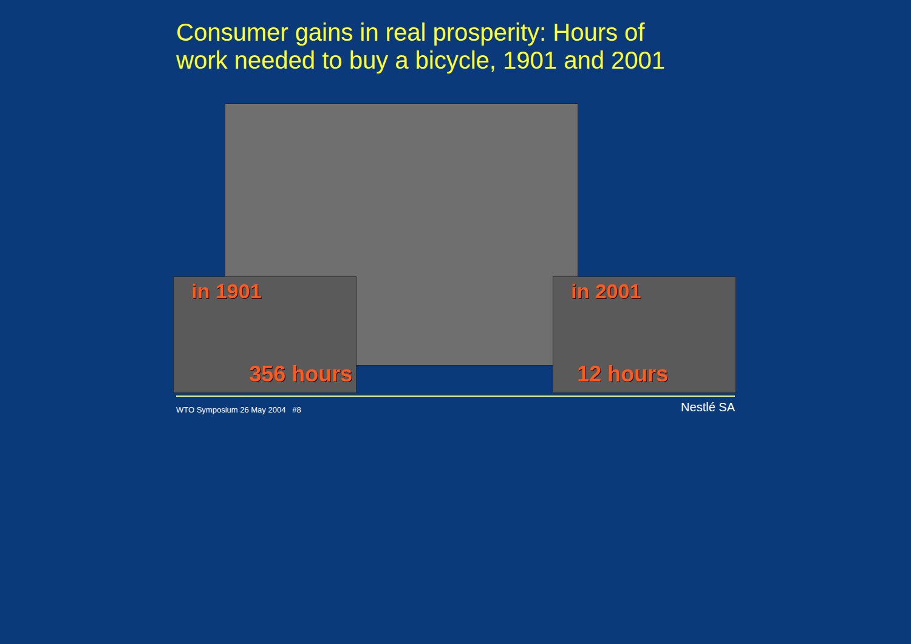Consumer gains in real prosperity: Hours of
work needed to buy a bicycle, 1901 and 2001
in 1901
in 2001
356 hours
12 hours
WTO Symposium 26 May 2004 #8 Nestlé SA